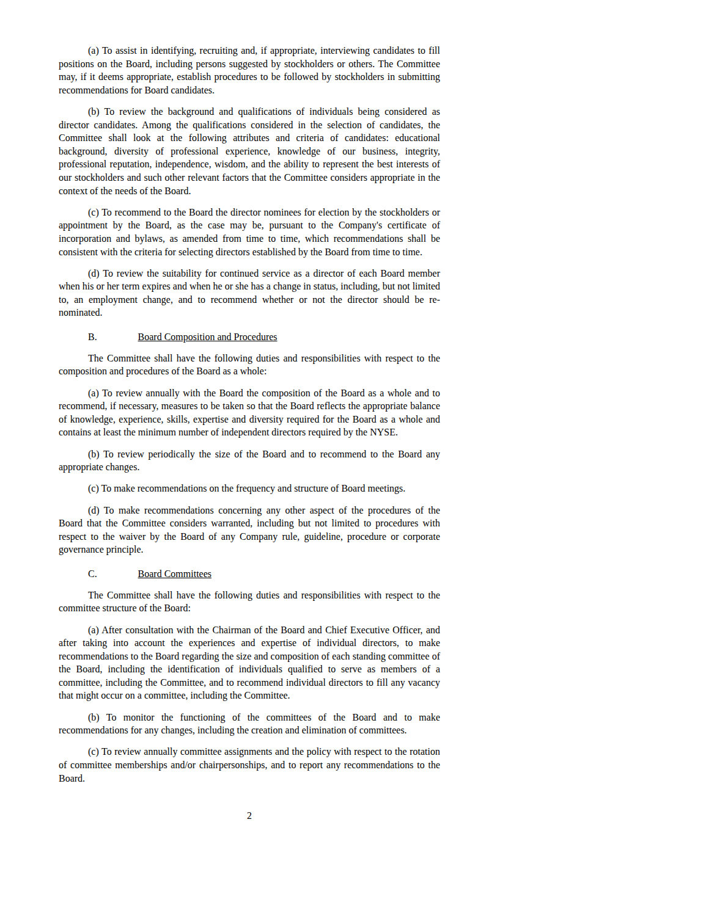(a) To assist in identifying, recruiting and, if appropriate, interviewing candidates to fill positions on the Board, including persons suggested by stockholders or others. The Committee may, if it deems appropriate, establish procedures to be followed by stockholders in submitting recommendations for Board candidates.
(b) To review the background and qualifications of individuals being considered as director candidates. Among the qualifications considered in the selection of candidates, the Committee shall look at the following attributes and criteria of candidates: educational background, diversity of professional experience, knowledge of our business, integrity, professional reputation, independence, wisdom, and the ability to represent the best interests of our stockholders and such other relevant factors that the Committee considers appropriate in the context of the needs of the Board.
(c) To recommend to the Board the director nominees for election by the stockholders or appointment by the Board, as the case may be, pursuant to the Company's certificate of incorporation and bylaws, as amended from time to time, which recommendations shall be consistent with the criteria for selecting directors established by the Board from time to time.
(d) To review the suitability for continued service as a director of each Board member when his or her term expires and when he or she has a change in status, including, but not limited to, an employment change, and to recommend whether or not the director should be re-nominated.
B. Board Composition and Procedures
The Committee shall have the following duties and responsibilities with respect to the composition and procedures of the Board as a whole:
(a) To review annually with the Board the composition of the Board as a whole and to recommend, if necessary, measures to be taken so that the Board reflects the appropriate balance of knowledge, experience, skills, expertise and diversity required for the Board as a whole and contains at least the minimum number of independent directors required by the NYSE.
(b) To review periodically the size of the Board and to recommend to the Board any appropriate changes.
(c) To make recommendations on the frequency and structure of Board meetings.
(d) To make recommendations concerning any other aspect of the procedures of the Board that the Committee considers warranted, including but not limited to procedures with respect to the waiver by the Board of any Company rule, guideline, procedure or corporate governance principle.
C. Board Committees
The Committee shall have the following duties and responsibilities with respect to the committee structure of the Board:
(a) After consultation with the Chairman of the Board and Chief Executive Officer, and after taking into account the experiences and expertise of individual directors, to make recommendations to the Board regarding the size and composition of each standing committee of the Board, including the identification of individuals qualified to serve as members of a committee, including the Committee, and to recommend individual directors to fill any vacancy that might occur on a committee, including the Committee.
(b) To monitor the functioning of the committees of the Board and to make recommendations for any changes, including the creation and elimination of committees.
(c) To review annually committee assignments and the policy with respect to the rotation of committee memberships and/or chairpersonships, and to report any recommendations to the Board.
2